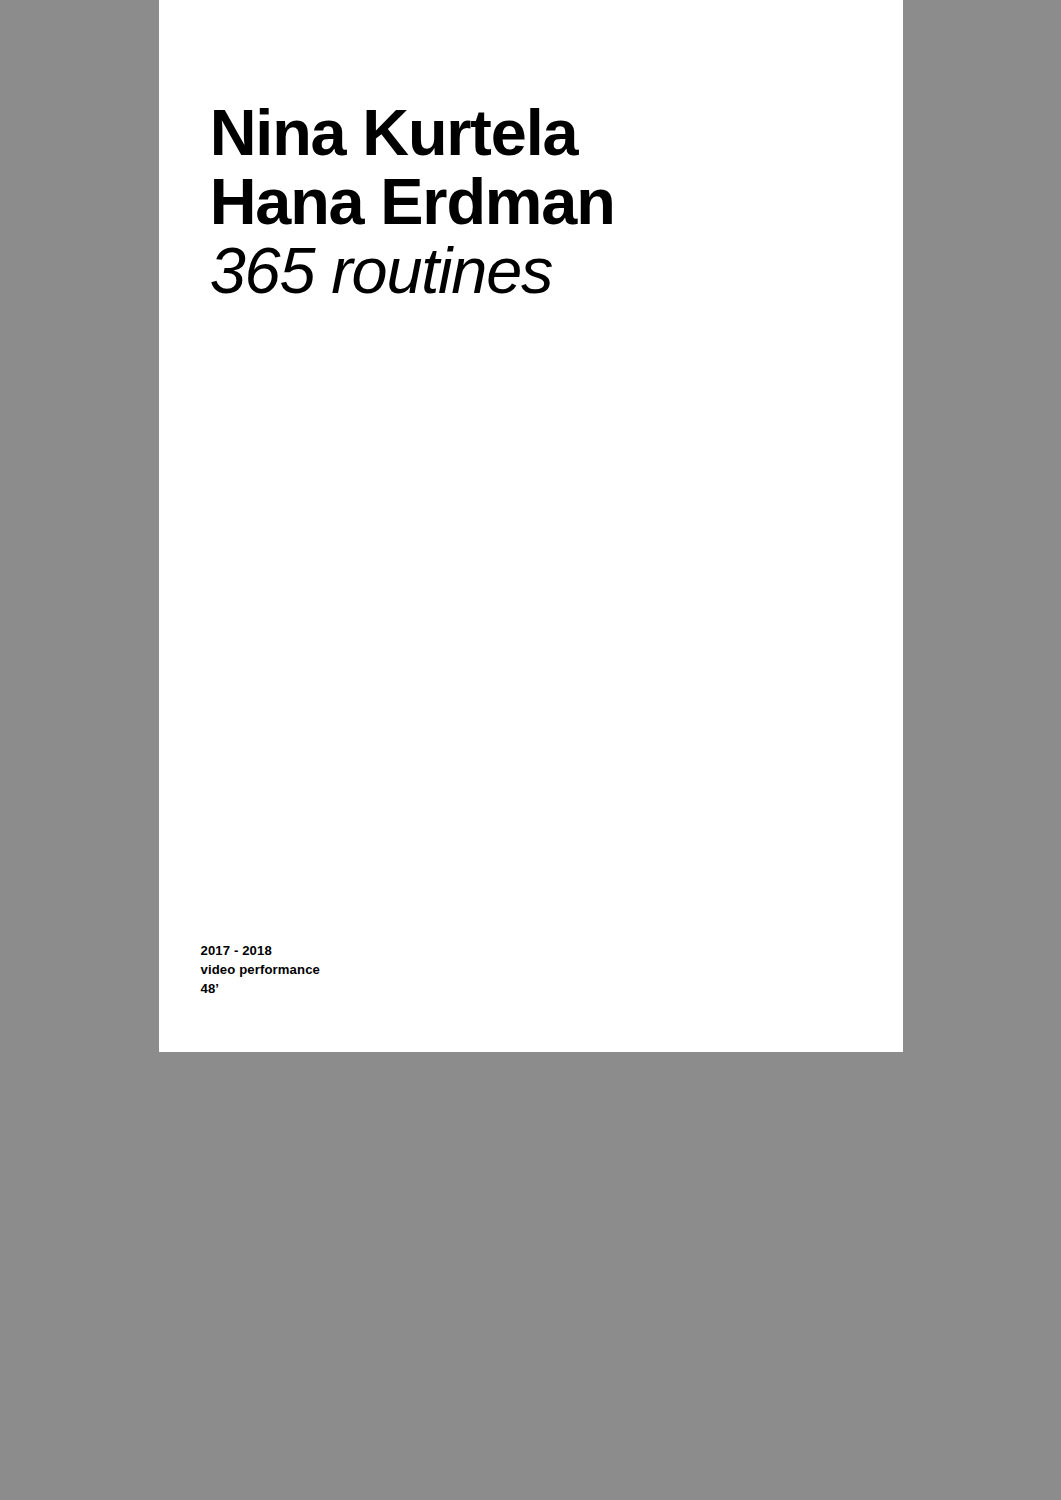Nina Kurtela
Hana Erdman 365 routines
2017 - 2018
video performance
48’